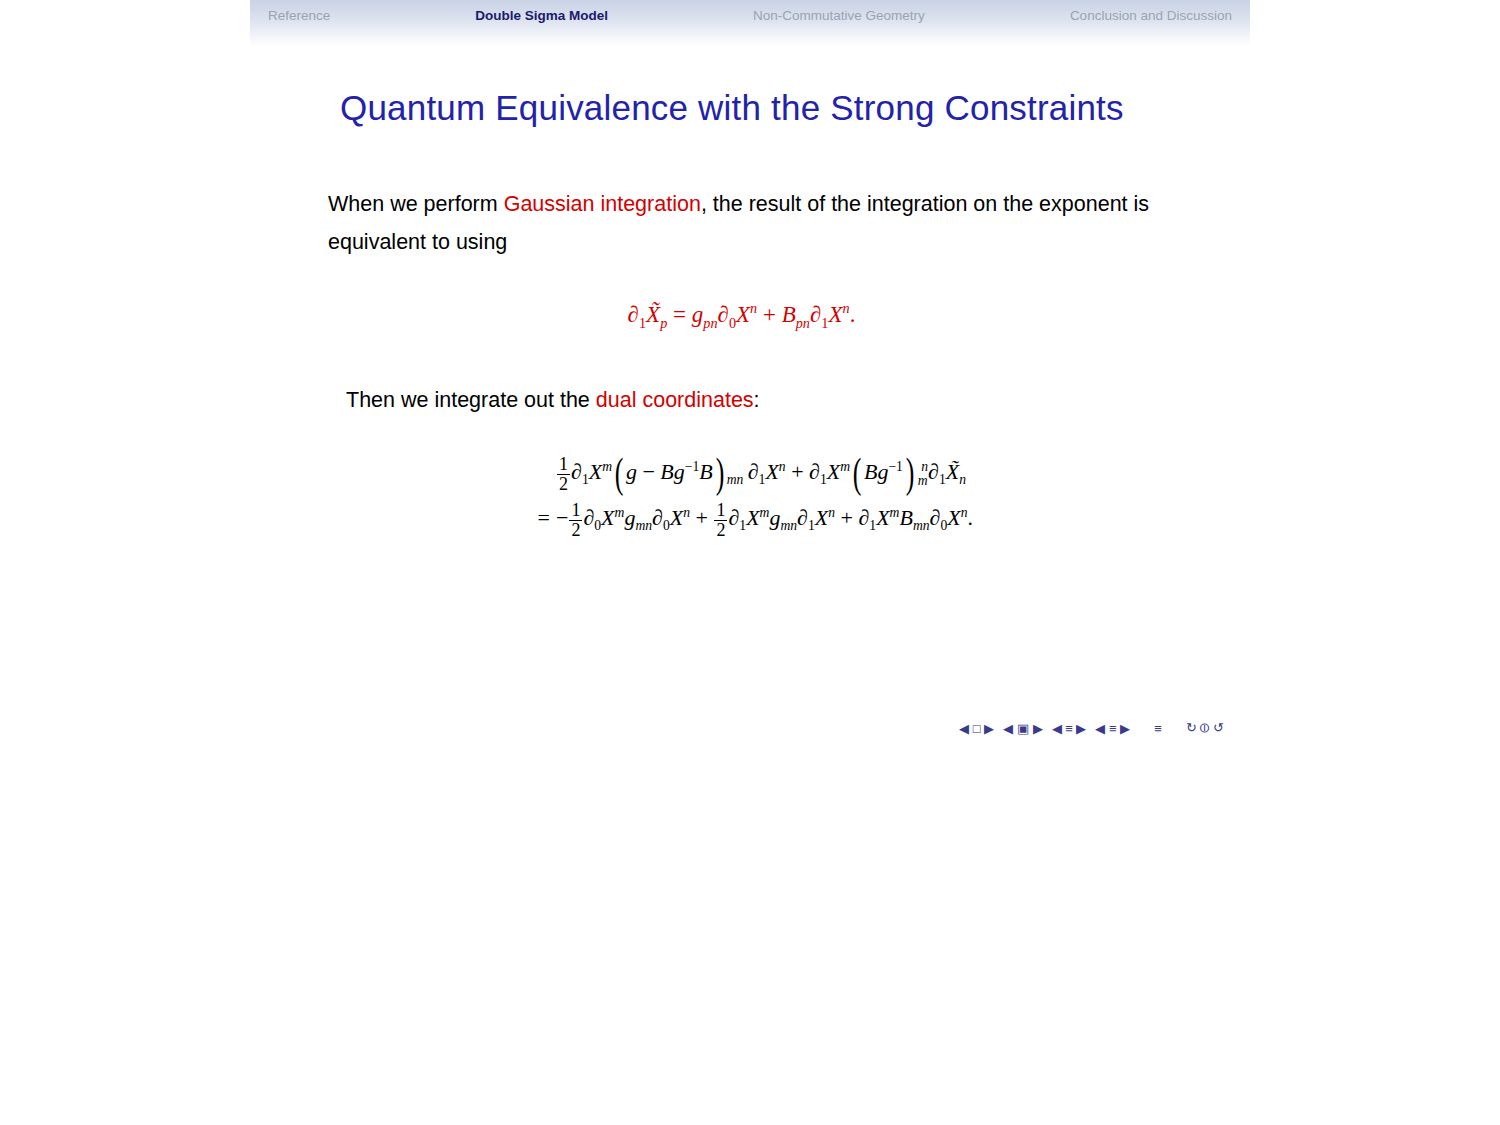Reference
Double Sigma Model
Non-Commutative Geometry
Conclusion and Discussion
Quantum Equivalence with the Strong Constraints
When we perform Gaussian integration, the result of the integration on the exponent is equivalent to using
∂1X̃p = gpn∂0Xn + Bpn∂1Xn.
Then we integrate out the dual coordinates:
| | 1 2 ∂ 1 X m ( g − Bg −1 B ) mn ∂ 1 X n + ∂ 1 X m ( Bg −1 ) n m ∂ 1 X̃ n |
| = | − 1 2 ∂ 0 X m g mn ∂ 0 X n + 1 2 ∂ 1 X m g mn ∂ 1 X n + ∂ 1 X m B mn ∂ 0 X n . |
◀ □ ▶
◀ ▣ ▶
◀ ≡ ▶
◀ ≡ ▶
≡
↻ ⦶ ↺